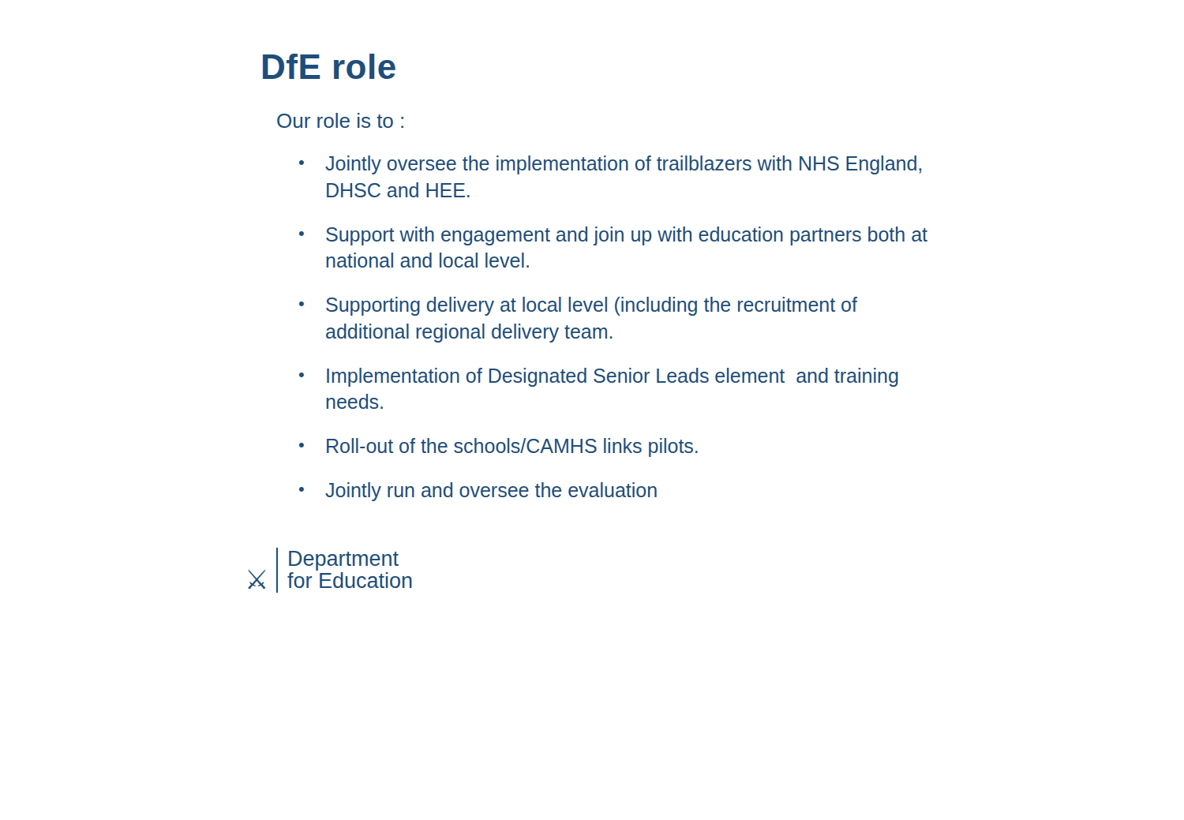DfE role
Our role is to :
Jointly oversee the implementation of trailblazers with NHS England, DHSC and HEE.
Support with engagement and join up with education partners both at national and local level.
Supporting delivery at local level (including the recruitment of additional regional delivery team.
Implementation of Designated Senior Leads element and training needs.
Roll-out of the schools/CAMHS links pilots.
Jointly run and oversee the evaluation
⚔
Department
for Education